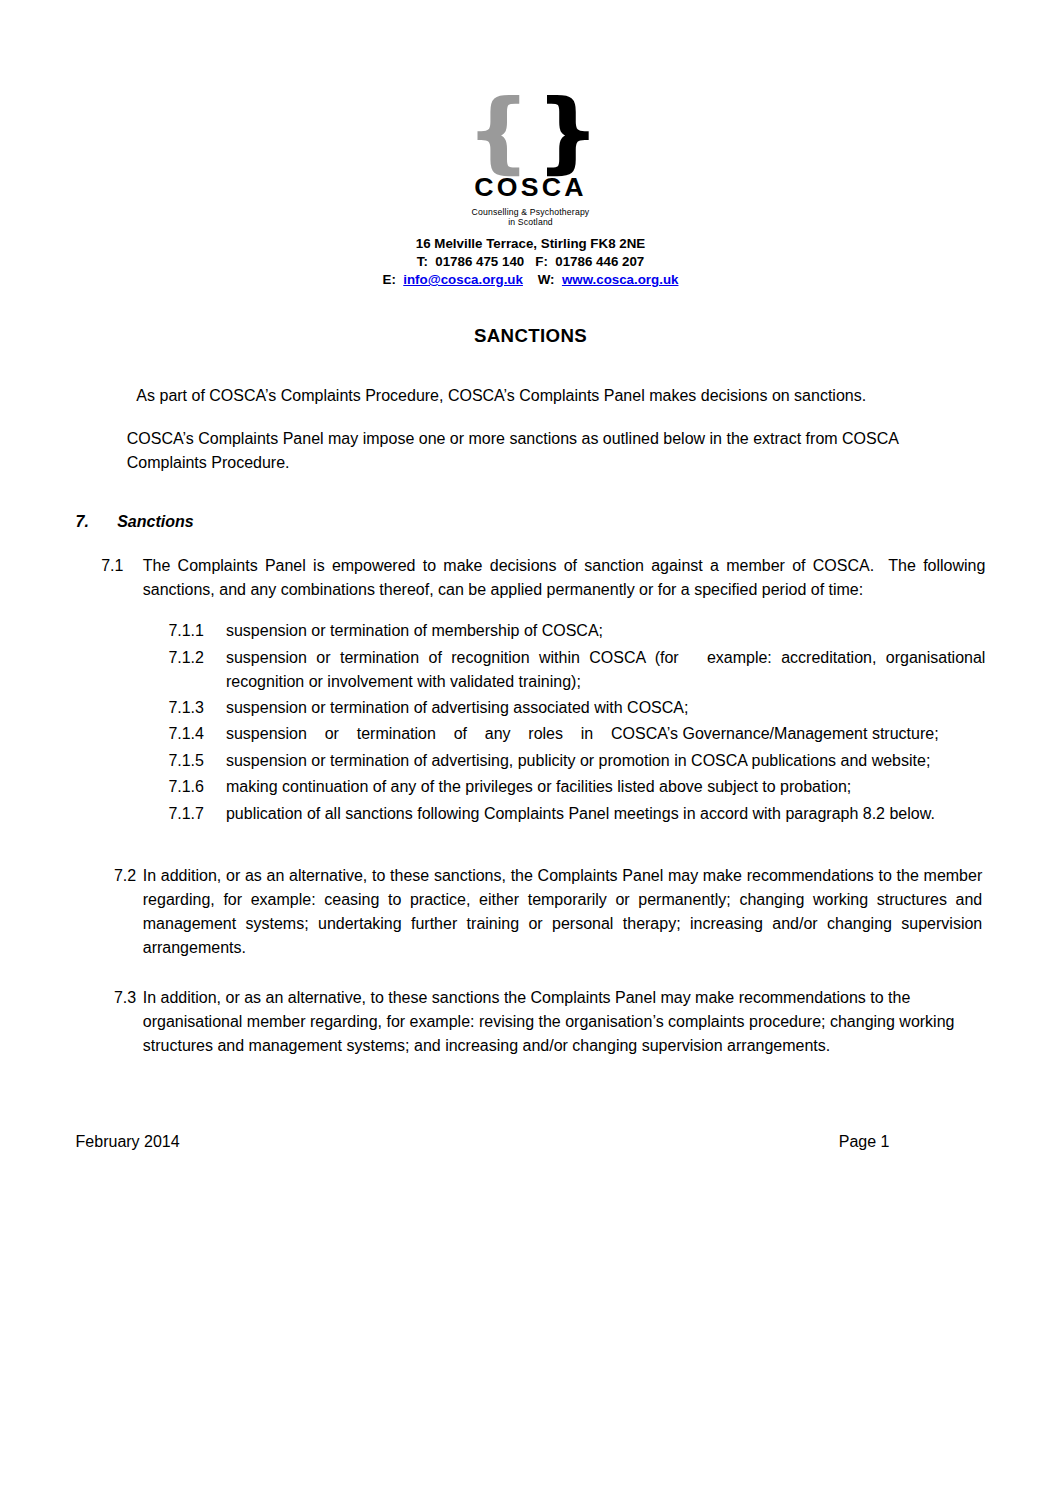❴❵
COSCA
Counselling & Psychotherapy
in Scotland
16 Melville Terrace, Stirling FK8 2NE
T: 01786 475 140 F: 01786 446 207
E: info@cosca.org.uk W: www.cosca.org.uk
SANCTIONS
As part of COSCA’s Complaints Procedure, COSCA’s Complaints Panel makes decisions on sanctions.
COSCA’s Complaints Panel may impose one or more sanctions as outlined below in the extract from COSCA Complaints Procedure.
7. Sanctions
7.1
The Complaints Panel is empowered to make decisions of sanction against a member of COSCA. The following sanctions, and any combinations thereof, can be applied permanently or for a specified period of time:
7.1.1
suspension or termination of membership of COSCA;
7.1.2
suspension or termination of recognition within COSCA (for example: accreditation, organisational recognition or involvement with validated training);
7.1.3
suspension or termination of advertising associated with COSCA;
7.1.4
suspension or termination of any roles in COSCA’s Governance/Management structure;
7.1.5
suspension or termination of advertising, publicity or promotion in COSCA publications and website;
7.1.6
making continuation of any of the privileges or facilities listed above subject to probation;
7.1.7
publication of all sanctions following Complaints Panel meetings in accord with paragraph 8.2 below.
7.2
In addition, or as an alternative, to these sanctions, the Complaints Panel may make recommendations to the member regarding, for example: ceasing to practice, either temporarily or permanently; changing working structures and management systems; undertaking further training or personal therapy; increasing and/or changing supervision arrangements.
7.3
In addition, or as an alternative, to these sanctions the Complaints Panel may make recommendations to the organisational member regarding, for example: revising the organisation’s complaints procedure; changing working structures and management systems; and increasing and/or changing supervision arrangements.
February 2014
Page 1